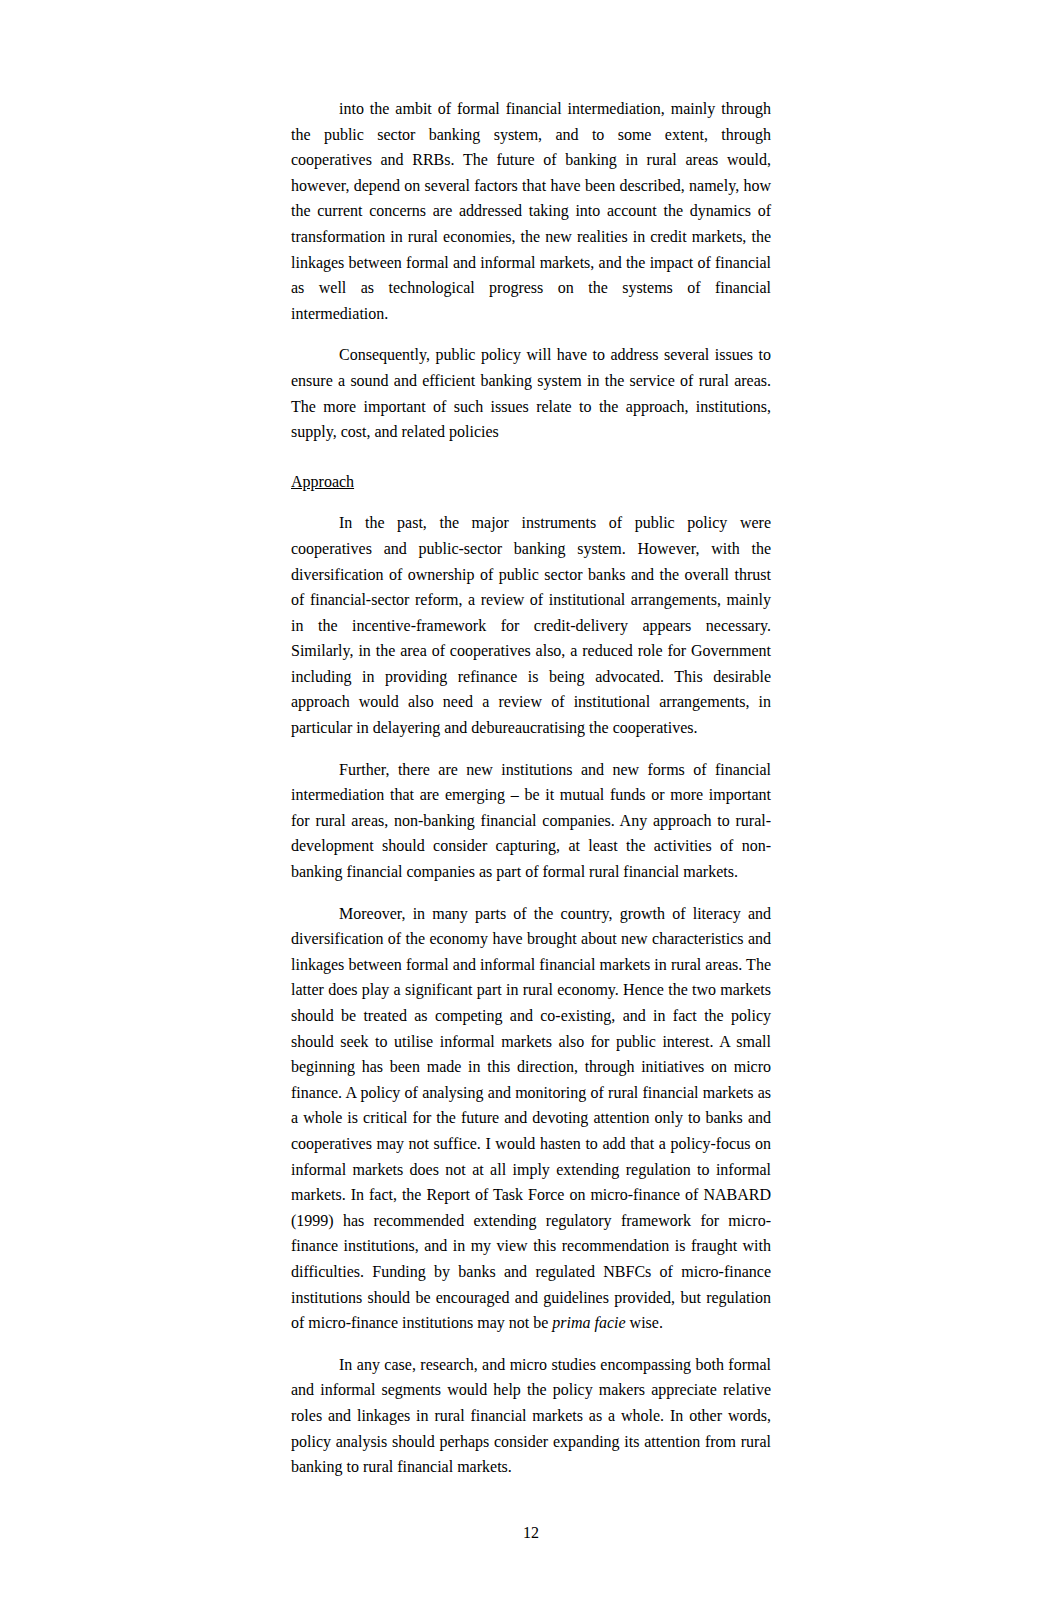into the ambit of formal financial intermediation, mainly through the public sector banking system, and to some extent, through cooperatives and RRBs. The future of banking in rural areas would, however, depend on several factors that have been described, namely, how the current concerns are addressed taking into account the dynamics of transformation in rural economies, the new realities in credit markets, the linkages between formal and informal markets, and the impact of financial as well as technological progress on the systems of financial intermediation.
Consequently, public policy will have to address several issues to ensure a sound and efficient banking system in the service of rural areas. The more important of such issues relate to the approach, institutions, supply, cost, and related policies
Approach
In the past, the major instruments of public policy were cooperatives and public-sector banking system. However, with the diversification of ownership of public sector banks and the overall thrust of financial-sector reform, a review of institutional arrangements, mainly in the incentive-framework for credit-delivery appears necessary. Similarly, in the area of cooperatives also, a reduced role for Government including in providing refinance is being advocated. This desirable approach would also need a review of institutional arrangements, in particular in delayering and debureaucratising the cooperatives.
Further, there are new institutions and new forms of financial intermediation that are emerging – be it mutual funds or more important for rural areas, non-banking financial companies. Any approach to rural-development should consider capturing, at least the activities of non-banking financial companies as part of formal rural financial markets.
Moreover, in many parts of the country, growth of literacy and diversification of the economy have brought about new characteristics and linkages between formal and informal financial markets in rural areas. The latter does play a significant part in rural economy. Hence the two markets should be treated as competing and co-existing, and in fact the policy should seek to utilise informal markets also for public interest. A small beginning has been made in this direction, through initiatives on micro finance. A policy of analysing and monitoring of rural financial markets as a whole is critical for the future and devoting attention only to banks and cooperatives may not suffice. I would hasten to add that a policy-focus on informal markets does not at all imply extending regulation to informal markets. In fact, the Report of Task Force on micro-finance of NABARD (1999) has recommended extending regulatory framework for micro-finance institutions, and in my view this recommendation is fraught with difficulties. Funding by banks and regulated NBFCs of micro-finance institutions should be encouraged and guidelines provided, but regulation of micro-finance institutions may not be prima facie wise.
In any case, research, and micro studies encompassing both formal and informal segments would help the policy makers appreciate relative roles and linkages in rural financial markets as a whole. In other words, policy analysis should perhaps consider expanding its attention from rural banking to rural financial markets.
12